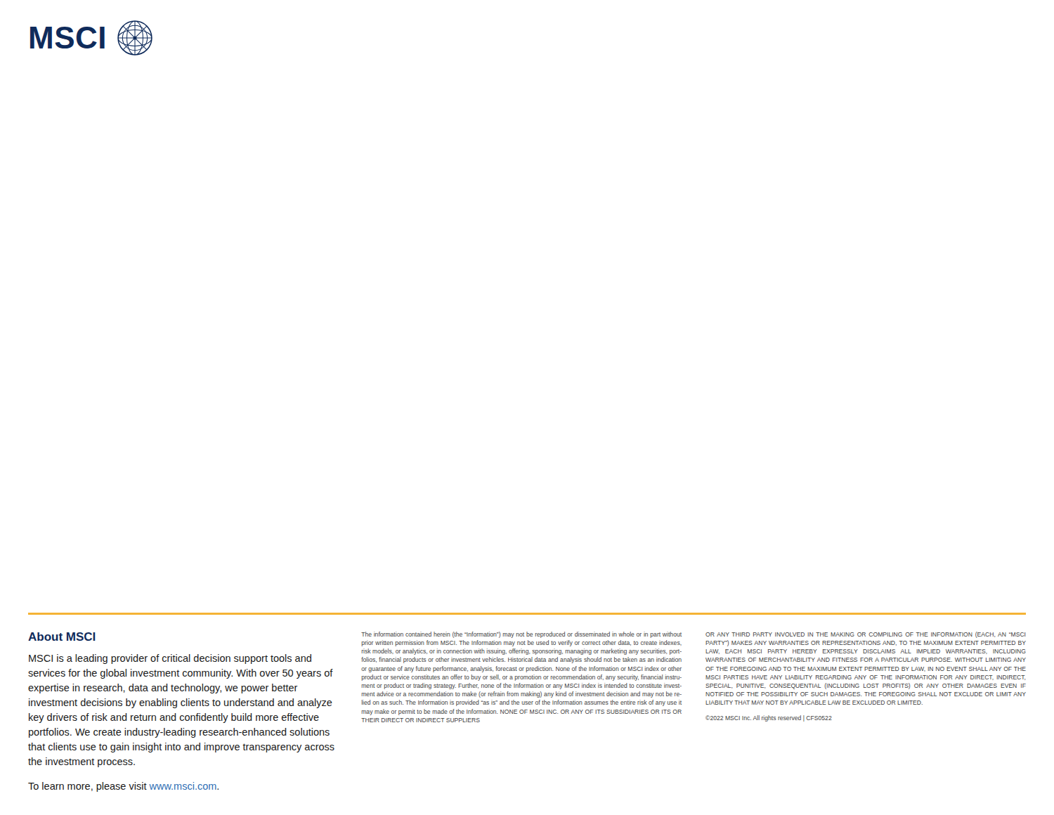MSCI
About MSCI
MSCI is a leading provider of critical decision support tools and services for the global investment community. With over 50 years of expertise in research, data and technology, we power better investment decisions by enabling clients to understand and analyze key drivers of risk and return and confidently build more effective portfolios. We create industry-leading research-enhanced solutions that clients use to gain insight into and improve transparency across the investment process.
To learn more, please visit www.msci.com.
The information contained herein (the “Information”) may not be reproduced or disseminated in whole or in part without prior written permission from MSCI. The Information may not be used to verify or correct other data, to create indexes, risk models, or analytics, or in connection with issuing, offering, sponsoring, managing or marketing any securities, portfolios, financial products or other investment vehicles. Historical data and analysis should not be taken as an indication or guarantee of any future performance, analysis, forecast or prediction. None of the Information or MSCI index or other product or service constitutes an offer to buy or sell, or a promotion or recommendation of, any security, financial instrument or product or trading strategy. Further, none of the Information or any MSCI index is intended to constitute investment advice or a recommendation to make (or refrain from making) any kind of investment decision and may not be relied on as such. The Information is provided “as is” and the user of the Information assumes the entire risk of any use it may make or permit to be made of the Information. None of MSCI Inc. or any of its subsidiaries or its or their direct or indirect suppliers
or any third party involved in the making or compiling of the Information (each, an “MSCI Party”) makes any warranties or representations and, to the maximum extent permitted by law, each MSCI Party hereby expressly disclaims all implied warranties, including warranties of merchantability and fitness for a particular purpose. Without limiting any of the foregoing and to the maximum extent permitted by law, in no event shall any of the MSCI Parties have any liability regarding any of the Information for any direct, indirect, special, punitive, consequential (including lost profits) or any other damages even if notified of the possibility of such damages. The foregoing shall not exclude or limit any liability that may not by applicable law be excluded or limited.
©2022 MSCI Inc. All rights reserved | CFS0522